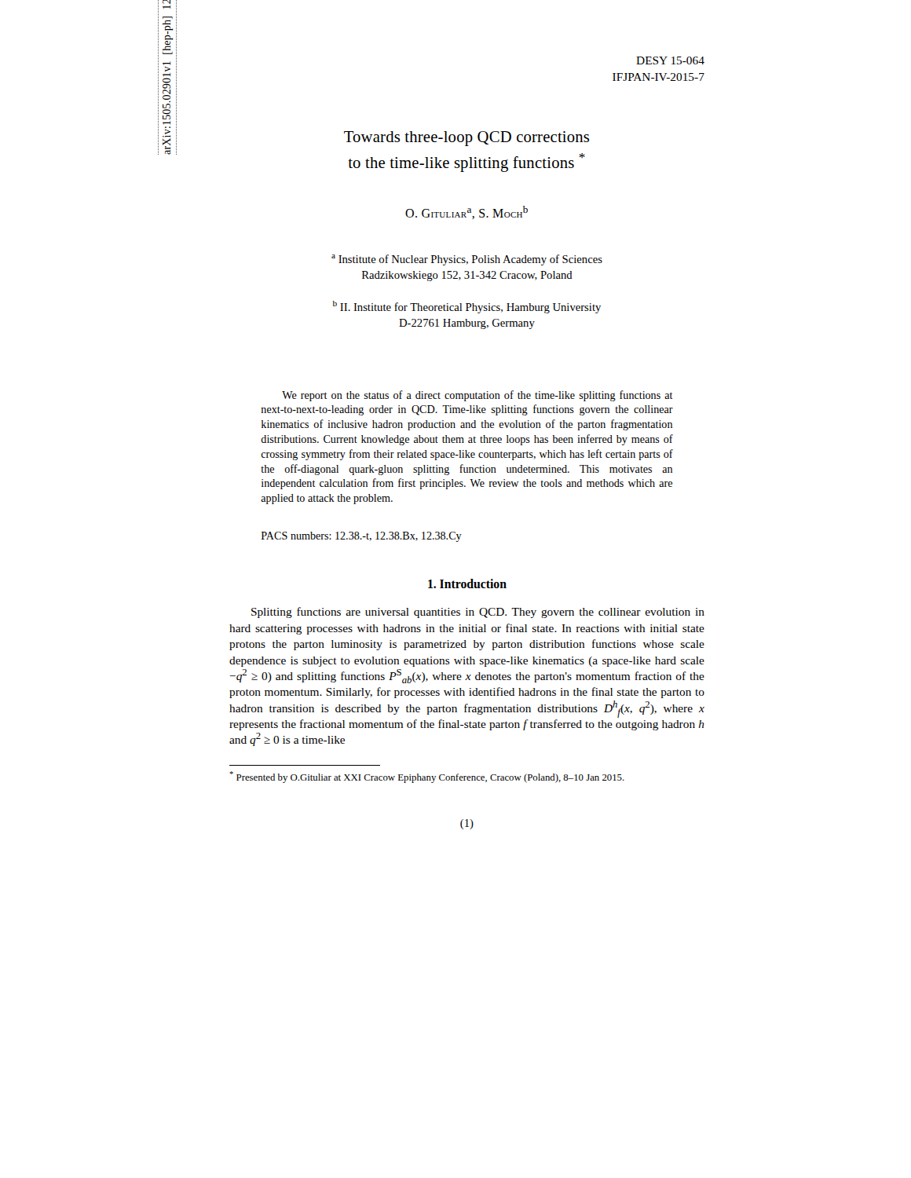arXiv:1505.02901v1 [hep-ph] 12 May 2015
DESY 15-064
IFJPAN-IV-2015-7
Towards three-loop QCD corrections
to the time-like splitting functions *
O. Gituliara, S. Mochb
a Institute of Nuclear Physics, Polish Academy of Sciences
Radzikowskiego 152, 31-342 Cracow, Poland
b II. Institute for Theoretical Physics, Hamburg University
D-22761 Hamburg, Germany
We report on the status of a direct computation of the time-like splitting functions at next-to-next-to-leading order in QCD. Time-like splitting functions govern the collinear kinematics of inclusive hadron production and the evolution of the parton fragmentation distributions. Current knowledge about them at three loops has been inferred by means of crossing symmetry from their related space-like counterparts, which has left certain parts of the off-diagonal quark-gluon splitting function undetermined. This motivates an independent calculation from first principles. We review the tools and methods which are applied to attack the problem.
PACS numbers: 12.38.-t, 12.38.Bx, 12.38.Cy
1. Introduction
Splitting functions are universal quantities in QCD. They govern the collinear evolution in hard scattering processes with hadrons in the initial or final state. In reactions with initial state protons the parton luminosity is parametrized by parton distribution functions whose scale dependence is subject to evolution equations with space-like kinematics (a space-like hard scale −q2 ≥ 0) and splitting functions PSab(x), where x denotes the parton's momentum fraction of the proton momentum. Similarly, for processes with identified hadrons in the final state the parton to hadron transition is described by the parton fragmentation distributions Dhf(x, q2), where x represents the fractional momentum of the final-state parton f transferred to the outgoing hadron h and q2 ≥ 0 is a time-like
* Presented by O.Gituliar at XXI Cracow Epiphany Conference, Cracow (Poland), 8–10 Jan 2015.
(1)